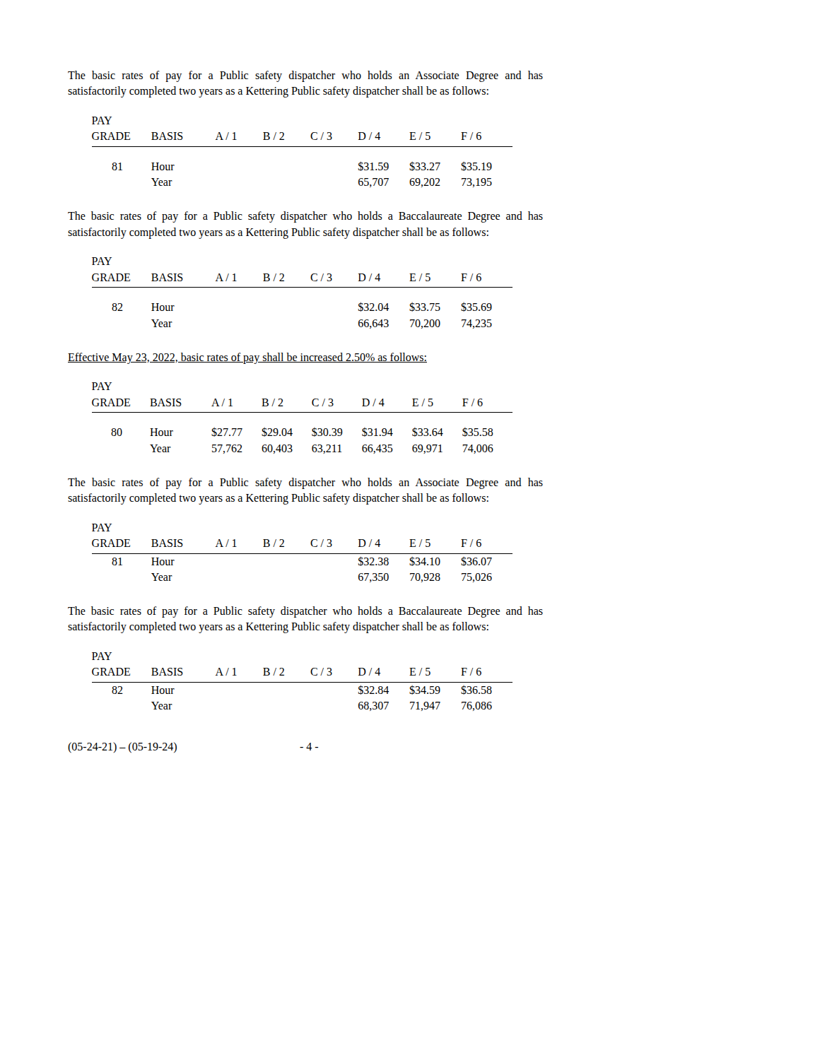The basic rates of pay for a Public safety dispatcher who holds an Associate Degree and has satisfactorily completed two years as a Kettering Public safety dispatcher shall be as follows:
PAY
| GRADE | BASIS | A / 1 | B / 2 | C / 3 | D / 4 | E / 5 | F / 6 |
| --- | --- | --- | --- | --- | --- | --- | --- |
| 81 | Hour | | | | $31.59 | $33.27 | $35.19 |
| | Year | | | | 65,707 | 69,202 | 73,195 |
The basic rates of pay for a Public safety dispatcher who holds a Baccalaureate Degree and has satisfactorily completed two years as a Kettering Public safety dispatcher shall be as follows:
PAY
| GRADE | BASIS | A / 1 | B / 2 | C / 3 | D / 4 | E / 5 | F / 6 |
| --- | --- | --- | --- | --- | --- | --- | --- |
| 82 | Hour | | | | $32.04 | $33.75 | $35.69 |
| | Year | | | | 66,643 | 70,200 | 74,235 |
Effective May 23, 2022, basic rates of pay shall be increased 2.50% as follows:
PAY
| GRADE | BASIS | A / 1 | B / 2 | C / 3 | D / 4 | E / 5 | F / 6 |
| --- | --- | --- | --- | --- | --- | --- | --- |
| 80 | Hour | $27.77 | $29.04 | $30.39 | $31.94 | $33.64 | $35.58 |
| | Year | 57,762 | 60,403 | 63,211 | 66,435 | 69,971 | 74,006 |
The basic rates of pay for a Public safety dispatcher who holds an Associate Degree and has satisfactorily completed two years as a Kettering Public safety dispatcher shall be as follows:
PAY
| GRADE | BASIS | A / 1 | B / 2 | C / 3 | D / 4 | E / 5 | F / 6 |
| --- | --- | --- | --- | --- | --- | --- | --- |
| 81 | Hour | | | | $32.38 | $34.10 | $36.07 |
| | Year | | | | 67,350 | 70,928 | 75,026 |
The basic rates of pay for a Public safety dispatcher who holds a Baccalaureate Degree and has satisfactorily completed two years as a Kettering Public safety dispatcher shall be as follows:
PAY
| GRADE | BASIS | A / 1 | B / 2 | C / 3 | D / 4 | E / 5 | F / 6 |
| --- | --- | --- | --- | --- | --- | --- | --- |
| 82 | Hour | | | | $32.84 | $34.59 | $36.58 |
| | Year | | | | 68,307 | 71,947 | 76,086 |
(05-24-21) – (05-19-24) - 4 -